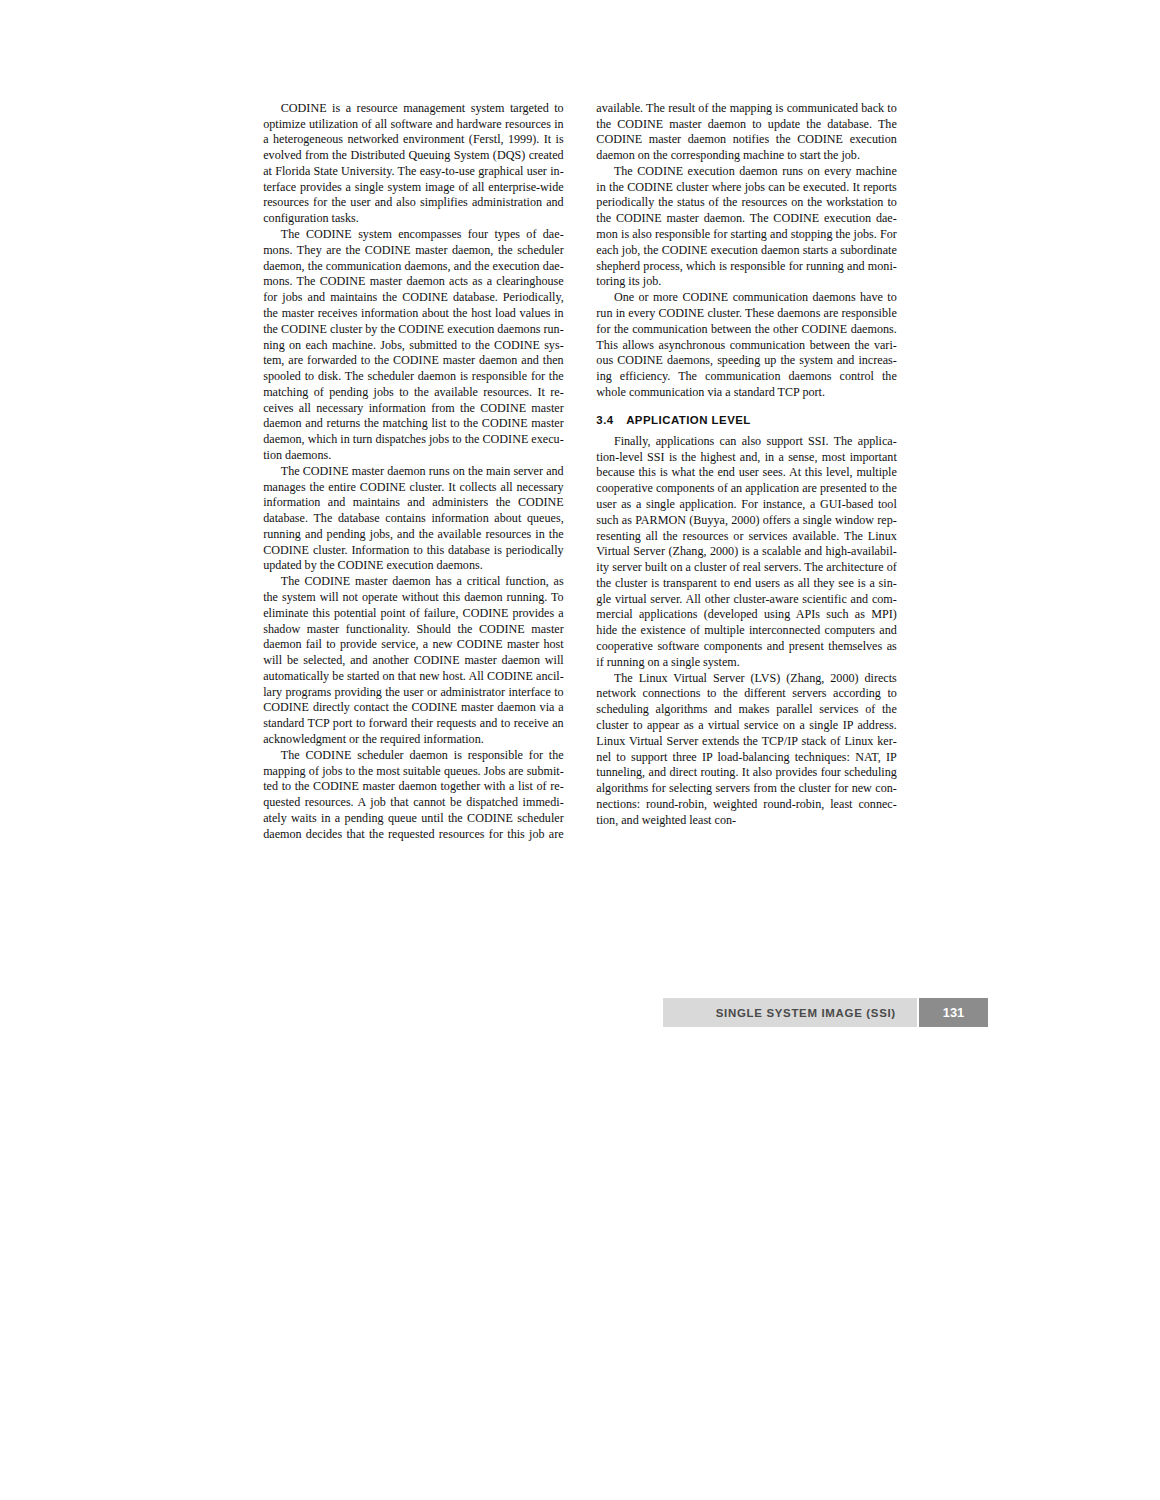CODINE is a resource management system targeted to optimize utilization of all software and hardware resources in a heterogeneous networked environment (Ferstl, 1999). It is evolved from the Distributed Queuing System (DQS) created at Florida State University. The easy-to-use graphical user interface provides a single system image of all enterprise-wide resources for the user and also simplifies administration and configuration tasks.
The CODINE system encompasses four types of daemons. They are the CODINE master daemon, the scheduler daemon, the communication daemons, and the execution daemons. The CODINE master daemon acts as a clearinghouse for jobs and maintains the CODINE database. Periodically, the master receives information about the host load values in the CODINE cluster by the CODINE execution daemons running on each machine. Jobs, submitted to the CODINE system, are forwarded to the CODINE master daemon and then spooled to disk. The scheduler daemon is responsible for the matching of pending jobs to the available resources. It receives all necessary information from the CODINE master daemon and returns the matching list to the CODINE master daemon, which in turn dispatches jobs to the CODINE execution daemons.
The CODINE master daemon runs on the main server and manages the entire CODINE cluster. It collects all necessary information and maintains and administers the CODINE database. The database contains information about queues, running and pending jobs, and the available resources in the CODINE cluster. Information to this database is periodically updated by the CODINE execution daemons.
The CODINE master daemon has a critical function, as the system will not operate without this daemon running. To eliminate this potential point of failure, CODINE provides a shadow master functionality. Should the CODINE master daemon fail to provide service, a new CODINE master host will be selected, and another CODINE master daemon will automatically be started on that new host. All CODINE ancillary programs providing the user or administrator interface to CODINE directly contact the CODINE master daemon via a standard TCP port to forward their requests and to receive an acknowledgment or the required information.
The CODINE scheduler daemon is responsible for the mapping of jobs to the most suitable queues. Jobs are submitted to the CODINE master daemon together with a list of requested resources. A job that cannot be dispatched immediately waits in a pending queue until the CODINE scheduler daemon decides that the requested resources for this job are available. The result of the mapping is communicated back to the CODINE master daemon to update the database. The CODINE master daemon notifies the CODINE execution daemon on the corresponding machine to start the job.
The CODINE execution daemon runs on every machine in the CODINE cluster where jobs can be executed. It reports periodically the status of the resources on the workstation to the CODINE master daemon. The CODINE execution daemon is also responsible for starting and stopping the jobs. For each job, the CODINE execution daemon starts a subordinate shepherd process, which is responsible for running and monitoring its job.
One or more CODINE communication daemons have to run in every CODINE cluster. These daemons are responsible for the communication between the other CODINE daemons. This allows asynchronous communication between the various CODINE daemons, speeding up the system and increasing efficiency. The communication daemons control the whole communication via a standard TCP port.
3.4 APPLICATION LEVEL
Finally, applications can also support SSI. The application-level SSI is the highest and, in a sense, most important because this is what the end user sees. At this level, multiple cooperative components of an application are presented to the user as a single application. For instance, a GUI-based tool such as PARMON (Buyya, 2000) offers a single window representing all the resources or services available. The Linux Virtual Server (Zhang, 2000) is a scalable and high-availability server built on a cluster of real servers. The architecture of the cluster is transparent to end users as all they see is a single virtual server. All other cluster-aware scientific and commercial applications (developed using APIs such as MPI) hide the existence of multiple interconnected computers and cooperative software components and present themselves as if running on a single system.
The Linux Virtual Server (LVS) (Zhang, 2000) directs network connections to the different servers according to scheduling algorithms and makes parallel services of the cluster to appear as a virtual service on a single IP address. Linux Virtual Server extends the TCP/IP stack of Linux kernel to support three IP load-balancing techniques: NAT, IP tunneling, and direct routing. It also provides four scheduling algorithms for selecting servers from the cluster for new connections: round-robin, weighted round-robin, least connection, and weighted least con-
SINGLE SYSTEM IMAGE (SSI)
131